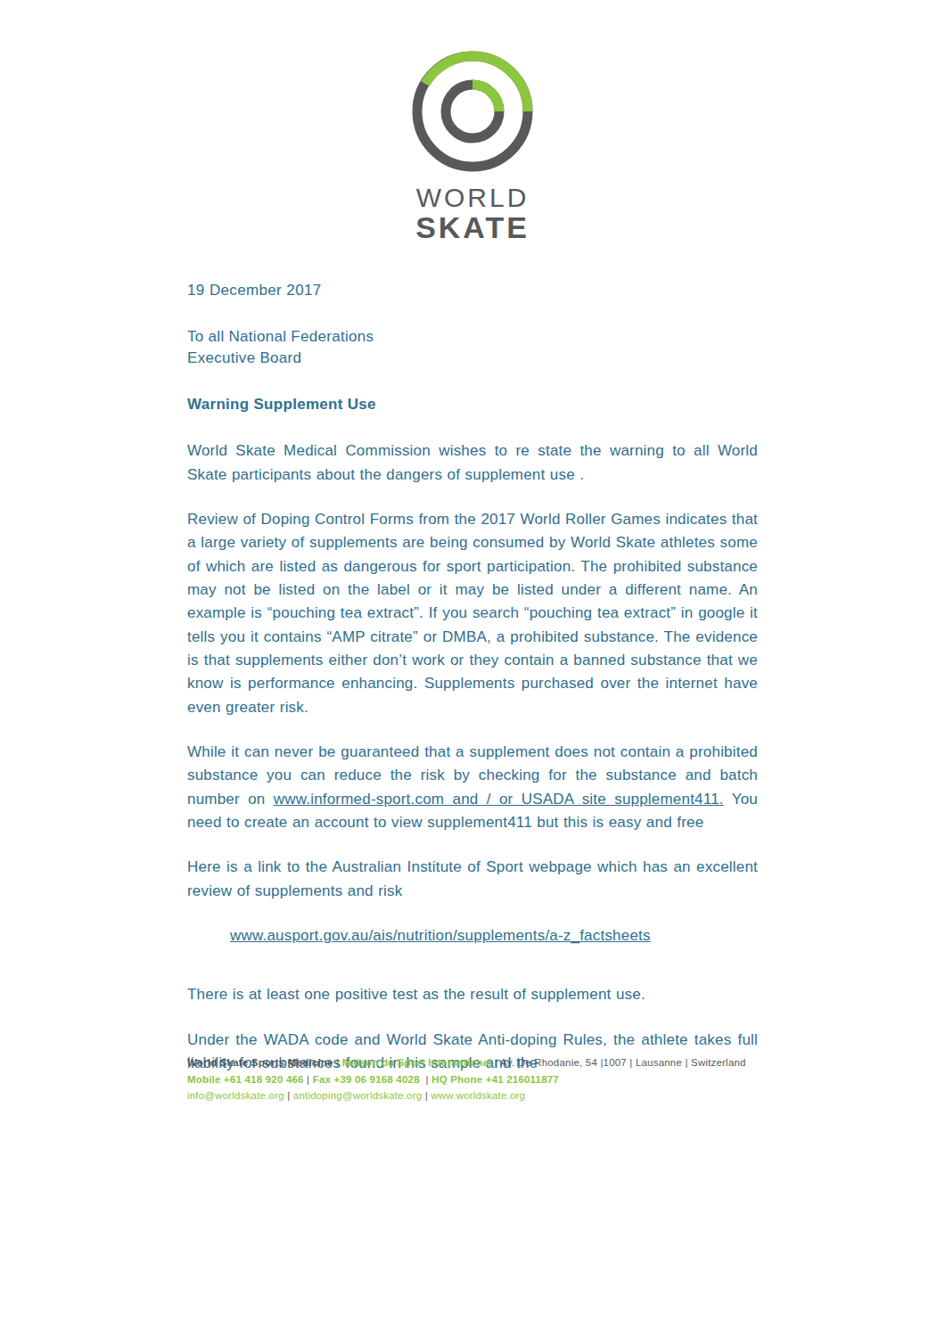WORLD
SKATE
19 December 2017
To all National Federations
Executive Board
Warning Supplement Use
World Skate Medical Commission wishes to re state the warning to all World Skate participants about the dangers of supplement use .
Review of Doping Control Forms from the 2017 World Roller Games indicates that a large variety of supplements are being consumed by World Skate athletes some of which are listed as dangerous for sport participation. The prohibited substance may not be listed on the label or it may be listed under a different name. An example is “pouching tea extract”. If you search “pouching tea extract” in google it tells you it contains “AMP citrate” or DMBA, a prohibited substance. The evidence is that supplements either don’t work or they contain a banned substance that we know is performance enhancing. Supplements purchased over the internet have even greater risk.
While it can never be guaranteed that a supplement does not contain a prohibited substance you can reduce the risk by checking for the substance and batch number on www.informed-sport.com and / or USADA site supplement411. You need to create an account to view supplement411 but this is easy and free
Here is a link to the Australian Institute of Sport webpage which has an excellent review of supplements and risk
www.ausport.gov.au/ais/nutrition/supplements/a-z_factsheets
There is at least one positive test as the result of supplement use.
Under the WADA code and World Skate Anti-doping Rules, the athlete takes full liability for substances found in his sample and the
World Skate Sports Medicine | Maison du Sport International | Av. De Rhodanie, 54 |1007 | Lausanne | Switzerland
Mobile +61 418 920 466 | Fax +39 06 9168 4028 | HQ Phone +41 216011877
info@worldskate.org | antidoping@worldskate.org | www.worldskate.org